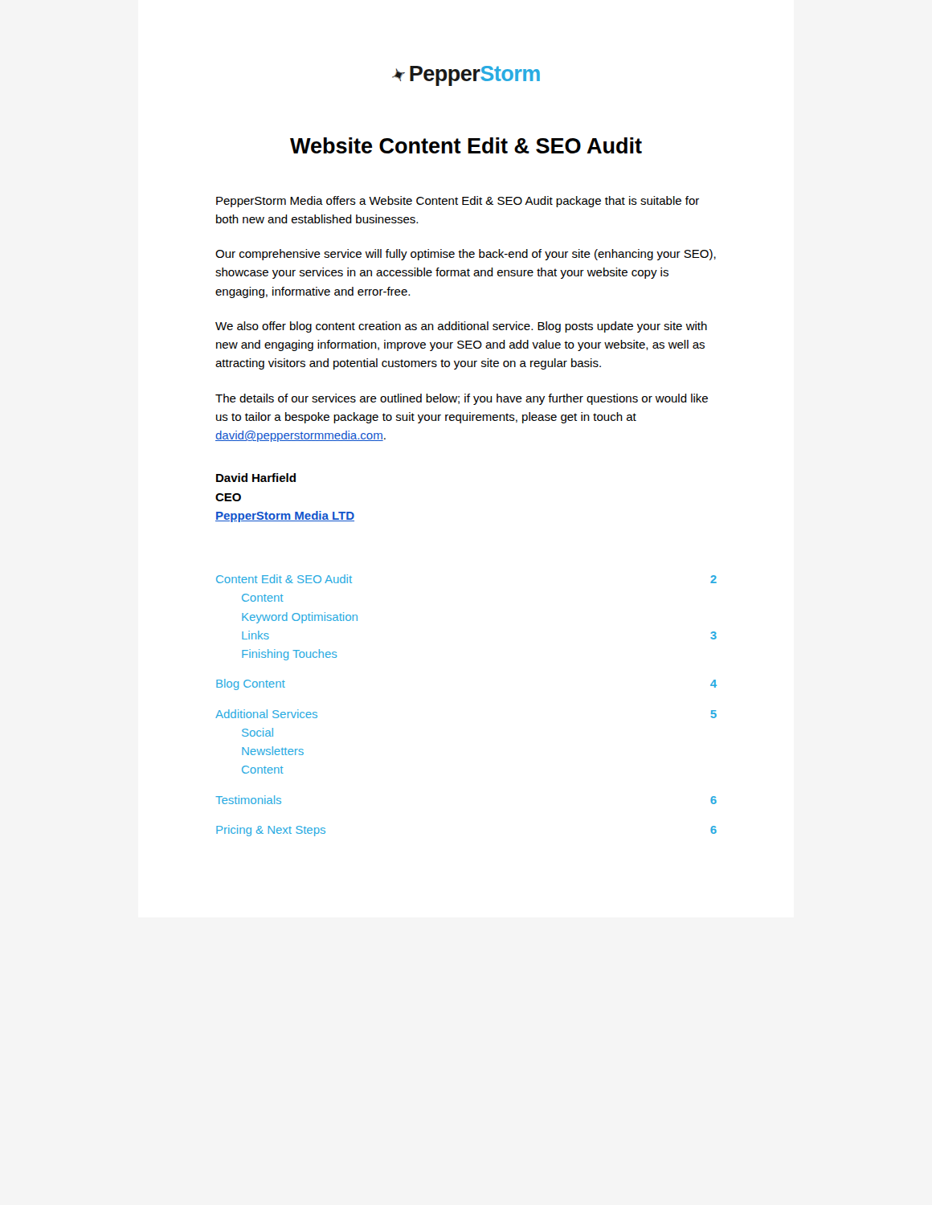✦Pepper Storm
Website Content Edit & SEO Audit
PepperStorm Media offers a Website Content Edit & SEO Audit package that is suitable for both new and established businesses.
Our comprehensive service will fully optimise the back-end of your site (enhancing your SEO), showcase your services in an accessible format and ensure that your website copy is engaging, informative and error-free.
We also offer blog content creation as an additional service. Blog posts update your site with new and engaging information, improve your SEO and add value to your website, as well as attracting visitors and potential customers to your site on a regular basis.
The details of our services are outlined below; if you have any further questions or would like us to tailor a bespoke package to suit your requirements, please get in touch at david@pepperstormmedia.com.
David Harfield CEO PepperStorm Media LTD
Content Edit & SEO Audit 2
Content
Keyword Optimisation
Links 3
Finishing Touches
Blog Content 4
Additional Services 5
Social
Newsletters
Content
Testimonials 6
Pricing & Next Steps 6